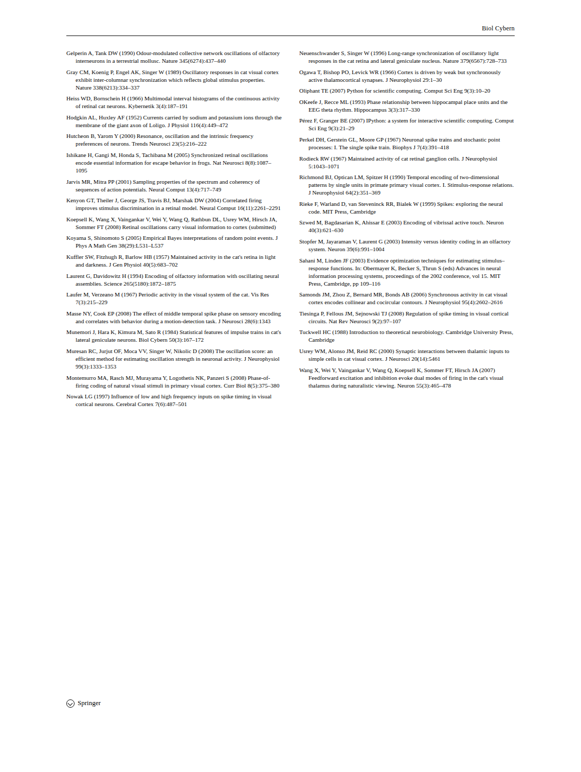Biol Cybern
Gelperin A, Tank DW (1990) Odour-modulated collective network oscillations of olfactory interneurons in a terrestrial mollusc. Nature 345(6274):437–440
Gray CM, Koenig P, Engel AK, Singer W (1989) Oscillatory responses in cat visual cortex exhibit inter-columnar synchronization which reflects global stimulus properties. Nature 338(6213):334–337
Heiss WD, Bornschein H (1966) Multimodal interval histograms of the continuous activity of retinal cat neurons. Kybernetik 3(4):187–191
Hodgkin AL, Huxley AF (1952) Currents carried by sodium and potassium ions through the membrane of the giant axon of Loligo. J Physiol 116(4):449–472
Hutcheon B, Yarom Y (2000) Resonance, oscillation and the intrinsic frequency preferences of neurons. Trends Neurosci 23(5):216–222
Ishikane H, Gangi M, Honda S, Tachibana M (2005) Synchronized retinal oscillations encode essential information for escape behavior in frogs. Nat Neurosci 8(8):1087–1095
Jarvis MR, Mitra PP (2001) Sampling properties of the spectrum and coherency of sequences of action potentials. Neural Comput 13(4):717–749
Kenyon GT, Theiler J, George JS, Travis BJ, Marshak DW (2004) Correlated firing improves stimulus discrimination in a retinal model. Neural Comput 16(11):2261–2291
Koepsell K, Wang X, Vaingankar V, Wei Y, Wang Q, Rathbun DL, Usrey WM, Hirsch JA, Sommer FT (2008) Retinal oscillations carry visual information to cortex (submitted)
Koyama S, Shinomoto S (2005) Empirical Bayes interpretations of random point events. J Phys A Math Gen 38(29):L531–L537
Kuffler SW, Fitzhugh R, Barlow HB (1957) Maintained activity in the cat's retina in light and darkness. J Gen Physiol 40(5):683–702
Laurent G, Davidowitz H (1994) Encoding of olfactory information with oscillating neural assemblies. Science 265(5180):1872–1875
Laufer M, Verzeano M (1967) Periodic activity in the visual system of the cat. Vis Res 7(3):215–229
Masse NY, Cook EP (2008) The effect of middle temporal spike phase on sensory encoding and correlates with behavior during a motion-detection task. J Neurosci 28(6):1343
Munemori J, Hara K, Kimura M, Sato R (1984) Statistical features of impulse trains in cat's lateral geniculate neurons. Biol Cybern 50(3):167–172
Muresan RC, Jurjut OF, Moca VV, Singer W, Nikolic D (2008) The oscillation score: an efficient method for estimating oscillation strength in neuronal activity. J Neurophysiol 99(3):1333–1353
Montemurro MA, Rasch MJ, Murayama Y, Logothetis NK, Panzeri S (2008) Phase-of-firing coding of natural visual stimuli in primary visual cortex. Curr Biol 8(5):375–380
Nowak LG (1997) Influence of low and high frequency inputs on spike timing in visual cortical neurons. Cerebral Cortex 7(6):487–501
Neuenschwander S, Singer W (1996) Long-range synchronization of oscillatory light responses in the cat retina and lateral geniculate nucleus. Nature 379(6567):728–733
Ogawa T, Bishop PO, Levick WR (1966) Cortex is driven by weak but synchronously active thalamocortical synapses. J Neurophysiol 29:1–30
Oliphant TE (2007) Python for scientific computing. Comput Sci Eng 9(3):10–20
OKeefe J, Recce ML (1993) Phase relationship between hippocampal place units and the EEG theta rhythm. Hippocampus 3(3):317–330
Pérez F, Granger BE (2007) IPython: a system for interactive scientific computing. Comput Sci Eng 9(3):21–29
Perkel DH, Gerstein GL, Moore GP (1967) Neuronal spike trains and stochastic point processes: I. The single spike train. Biophys J 7(4):391–418
Rodieck RW (1967) Maintained activity of cat retinal ganglion cells. J Neurophysiol 5:1043–1071
Richmond BJ, Optican LM, Spitzer H (1990) Temporal encoding of two-dimensional patterns by single units in primate primary visual cortex. I. Stimulus-response relations. J Neurophysiol 64(2):351–369
Rieke F, Warland D, van Steveninck RR, Bialek W (1999) Spikes: exploring the neural code. MIT Press, Cambridge
Szwed M, Bagdasarian K, Ahissar E (2003) Encoding of vibrissal active touch. Neuron 40(3):621–630
Stopfer M, Jayaraman V, Laurent G (2003) Intensity versus identity coding in an olfactory system. Neuron 39(6):991–1004
Sahani M, Linden JF (2003) Evidence optimization techniques for estimating stimulus–response functions. In: Obermayer K, Becker S, Thrun S (eds) Advances in neural information processing systems, proceedings of the 2002 conference, vol 15. MIT Press, Cambridge, pp 109–116
Samonds JM, Zhou Z, Bernard MR, Bonds AB (2006) Synchronous activity in cat visual cortex encodes collinear and cocircular contours. J Neurophysiol 95(4):2602–2616
Tiesinga P, Fellous JM, Sejnowski TJ (2008) Regulation of spike timing in visual cortical circuits. Nat Rev Neurosci 9(2):97–107
Tuckwell HC (1988) Introduction to theoretical neurobiology. Cambridge University Press, Cambridge
Usrey WM, Alonso JM, Reid RC (2000) Synaptic interactions between thalamic inputs to simple cells in cat visual cortex. J Neurosci 20(14):5461
Wang X, Wei Y, Vaingankar V, Wang Q, Koepsell K, Sommer FT, Hirsch JA (2007) Feedforward excitation and inhibition evoke dual modes of firing in the cat's visual thalamus during naturalistic viewing. Neuron 55(3):465–478
Springer